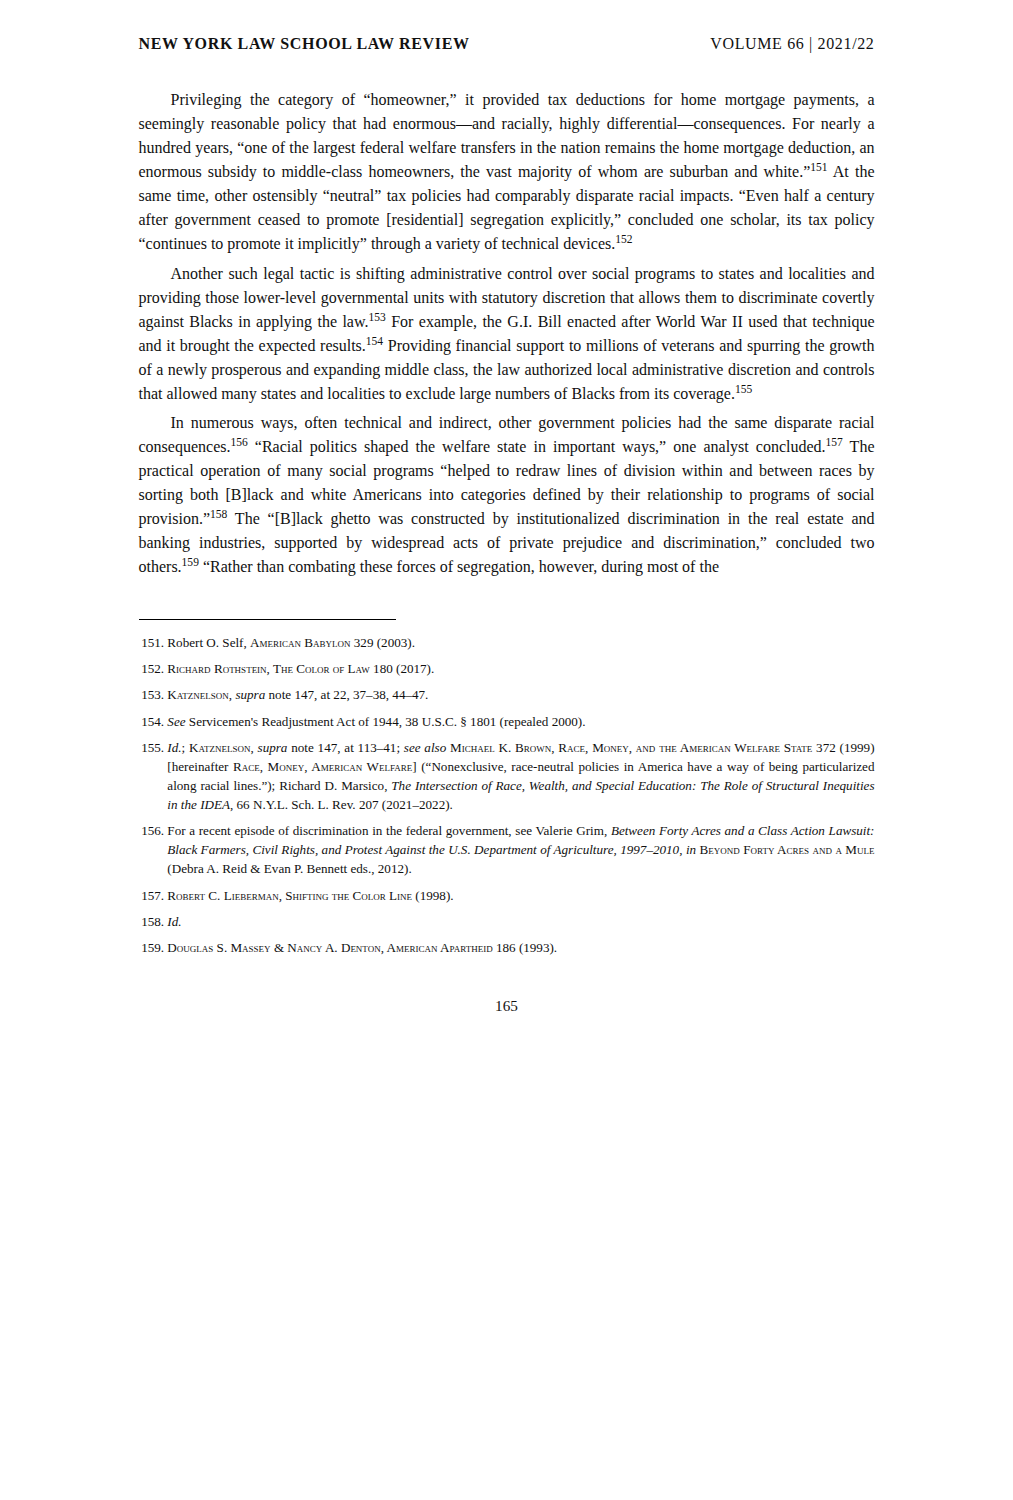New York Law School Law Review Volume 66 | 2021/22
Privileging the category of “homeowner,” it provided tax deductions for home mortgage payments, a seemingly reasonable policy that had enormous—and racially, highly differential—consequences. For nearly a hundred years, “one of the largest federal welfare transfers in the nation remains the home mortgage deduction, an enormous subsidy to middle-class homeowners, the vast majority of whom are suburban and white.”151 At the same time, other ostensibly “neutral” tax policies had comparably disparate racial impacts. “Even half a century after government ceased to promote [residential] segregation explicitly,” concluded one scholar, its tax policy “continues to promote it implicitly” through a variety of technical devices.152
Another such legal tactic is shifting administrative control over social programs to states and localities and providing those lower-level governmental units with statutory discretion that allows them to discriminate covertly against Blacks in applying the law.153 For example, the G.I. Bill enacted after World War II used that technique and it brought the expected results.154 Providing financial support to millions of veterans and spurring the growth of a newly prosperous and expanding middle class, the law authorized local administrative discretion and controls that allowed many states and localities to exclude large numbers of Blacks from its coverage.155
In numerous ways, often technical and indirect, other government policies had the same disparate racial consequences.156 “Racial politics shaped the welfare state in important ways,” one analyst concluded.157 The practical operation of many social programs “helped to redraw lines of division within and between races by sorting both [B]lack and white Americans into categories defined by their relationship to programs of social provision.”158 The “[B]lack ghetto was constructed by institutionalized discrimination in the real estate and banking industries, supported by widespread acts of private prejudice and discrimination,” concluded two others.159 “Rather than combating these forces of segregation, however, during most of the
Robert O. Self, American Babylon 329 (2003).
Richard Rothstein, The Color of Law 180 (2017).
Katznelson, supra note 147, at 22, 37–38, 44–47.
See Servicemen's Readjustment Act of 1944, 38 U.S.C. § 1801 (repealed 2000).
Id.; Katznelson, supra note 147, at 113–41; see also Michael K. Brown, Race, Money, and the American Welfare State 372 (1999) [hereinafter Race, Money, American Welfare] (“Nonexclusive, race-neutral policies in America have a way of being particularized along racial lines.”); Richard D. Marsico, The Intersection of Race, Wealth, and Special Education: The Role of Structural Inequities in the IDEA, 66 N.Y.L. Sch. L. Rev. 207 (2021–2022).
For a recent episode of discrimination in the federal government, see Valerie Grim, Between Forty Acres and a Class Action Lawsuit: Black Farmers, Civil Rights, and Protest Against the U.S. Department of Agriculture, 1997–2010, in Beyond Forty Acres and a Mule (Debra A. Reid & Evan P. Bennett eds., 2012).
Robert C. Lieberman, Shifting the Color Line (1998).
Id.
Douglas S. Massey & Nancy A. Denton, American Apartheid 186 (1993).
165